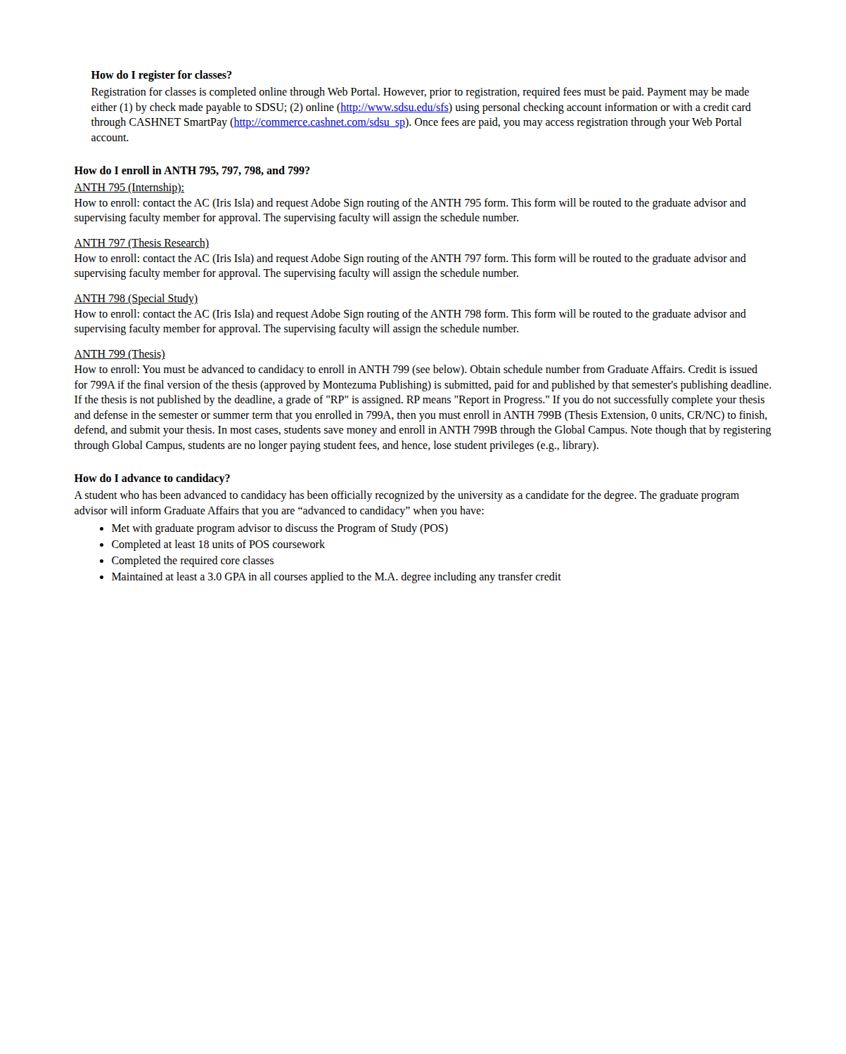How do I register for classes?
Registration for classes is completed online through Web Portal. However, prior to registration, required fees must be paid. Payment may be made either (1) by check made payable to SDSU; (2) online (http://www.sdsu.edu/sfs) using personal checking account information or with a credit card through CASHNET SmartPay (http://commerce.cashnet.com/sdsu_sp). Once fees are paid, you may access registration through your Web Portal account.
How do I enroll in ANTH 795, 797, 798, and 799?
ANTH 795 (Internship):
How to enroll: contact the AC (Iris Isla) and request Adobe Sign routing of the ANTH 795 form. This form will be routed to the graduate advisor and supervising faculty member for approval. The supervising faculty will assign the schedule number.
ANTH 797 (Thesis Research)
How to enroll: contact the AC (Iris Isla) and request Adobe Sign routing of the ANTH 797 form. This form will be routed to the graduate advisor and supervising faculty member for approval. The supervising faculty will assign the schedule number.
ANTH 798 (Special Study)
How to enroll: contact the AC (Iris Isla) and request Adobe Sign routing of the ANTH 798 form. This form will be routed to the graduate advisor and supervising faculty member for approval. The supervising faculty will assign the schedule number.
ANTH 799 (Thesis)
How to enroll: You must be advanced to candidacy to enroll in ANTH 799 (see below). Obtain schedule number from Graduate Affairs. Credit is issued for 799A if the final version of the thesis (approved by Montezuma Publishing) is submitted, paid for and published by that semester's publishing deadline. If the thesis is not published by the deadline, a grade of "RP" is assigned. RP means "Report in Progress." If you do not successfully complete your thesis and defense in the semester or summer term that you enrolled in 799A, then you must enroll in ANTH 799B (Thesis Extension, 0 units, CR/NC) to finish, defend, and submit your thesis. In most cases, students save money and enroll in ANTH 799B through the Global Campus. Note though that by registering through Global Campus, students are no longer paying student fees, and hence, lose student privileges (e.g., library).
How do I advance to candidacy?
A student who has been advanced to candidacy has been officially recognized by the university as a candidate for the degree. The graduate program advisor will inform Graduate Affairs that you are “advanced to candidacy” when you have:
Met with graduate program advisor to discuss the Program of Study (POS)
Completed at least 18 units of POS coursework
Completed the required core classes
Maintained at least a 3.0 GPA in all courses applied to the M.A. degree including any transfer credit